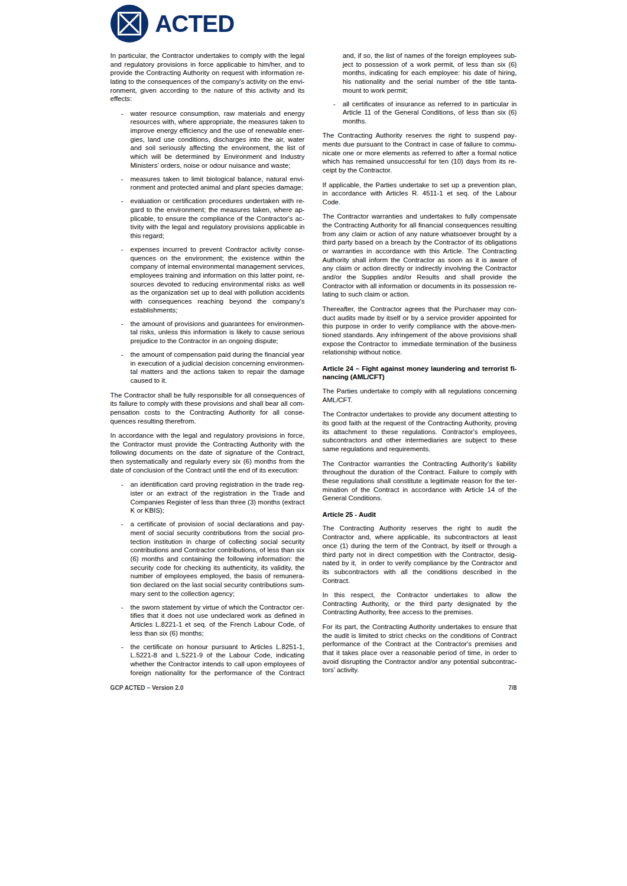ACTED
In particular, the Contractor undertakes to comply with the legal and regulatory provisions in force applicable to him/her, and to provide the Contracting Authority on request with information relating to the consequences of the company's activity on the environment, given according to the nature of this activity and its effects:
water resource consumption, raw materials and energy resources with, where appropriate, the measures taken to improve energy efficiency and the use of renewable energies, land use conditions, discharges into the air, water and soil seriously affecting the environment, the list of which will be determined by Environment and Industry Ministers’ orders, noise or odour nuisance and waste;
measures taken to limit biological balance, natural environment and protected animal and plant species damage;
evaluation or certification procedures undertaken with regard to the environment; the measures taken, where applicable, to ensure the compliance of the Contractor's activity with the legal and regulatory provisions applicable in this regard;
expenses incurred to prevent Contractor activity consequences on the environment; the existence within the company of internal environmental management services, employees training and information on this latter point, resources devoted to reducing environmental risks as well as the organization set up to deal with pollution accidents with consequences reaching beyond the company's establishments;
the amount of provisions and guarantees for environmental risks, unless this information is likely to cause serious prejudice to the Contractor in an ongoing dispute;
the amount of compensation paid during the financial year in execution of a judicial decision concerning environmental matters and the actions taken to repair the damage caused to it.
The Contractor shall be fully responsible for all consequences of its failure to comply with these provisions and shall bear all compensation costs to the Contracting Authority for all consequences resulting therefrom.
In accordance with the legal and regulatory provisions in force, the Contractor must provide the Contracting Authority with the following documents on the date of signature of the Contract, then systematically and regularly every six (6) months from the date of conclusion of the Contract until the end of its execution:
an identification card proving registration in the trade register or an extract of the registration in the Trade and Companies Register of less than three (3) months (extract K or KBIS);
a certificate of provision of social declarations and payment of social security contributions from the social protection institution in charge of collecting social security contributions and Contractor contributions, of less than six (6) months and containing the following information: the security code for checking its authenticity, its validity, the number of employees employed, the basis of remuneration declared on the last social security contributions summary sent to the collection agency;
the sworn statement by virtue of which the Contractor certifies that it does not use undeclared work as defined in Articles L.8221-1 et seq. of the French Labour Code, of less than six (6) months;
the certificate on honour pursuant to Articles L.8251-1, L.5221-8 and L.5221-9 of the Labour Code, indicating whether the Contractor intends to call upon employees of foreign nationality for the performance of the Contract and, if so, the list of names of the foreign employees subject to possession of a work permit, of less than six (6) months, indicating for each employee: his date of hiring, his nationality and the serial number of the title tantamount to work permit;
all certificates of insurance as referred to in particular in Article 11 of the General Conditions, of less than six (6) months.
The Contracting Authority reserves the right to suspend payments due pursuant to the Contract in case of failure to communicate one or more elements as referred to after a formal notice which has remained unsuccessful for ten (10) days from its receipt by the Contractor.
If applicable, the Parties undertake to set up a prevention plan, in accordance with Articles R. 4511-1 et seq. of the Labour Code.
The Contractor warranties and undertakes to fully compensate the Contracting Authority for all financial consequences resulting from any claim or action of any nature whatsoever brought by a third party based on a breach by the Contractor of its obligations or warranties in accordance with this Article. The Contracting Authority shall inform the Contractor as soon as it is aware of any claim or action directly or indirectly involving the Contractor and/or the Supplies and/or Results and shall provide the Contractor with all information or documents in its possession relating to such claim or action.
Thereafter, the Contractor agrees that the Purchaser may conduct audits made by itself or by a service provider appointed for this purpose in order to verify compliance with the above-mentioned standards. Any infringement of the above provisions shall expose the Contractor to immediate termination of the business relationship without notice.
Article 24 – Fight against money laundering and terrorist financing (AML/CFT)
The Parties undertake to comply with all regulations concerning AML/CFT.
The Contractor undertakes to provide any document attesting to its good faith at the request of the Contracting Authority, proving its attachment to these regulations. Contractor's employees, subcontractors and other intermediaries are subject to these same regulations and requirements.
The Contractor warranties the Contracting Authority’s liability throughout the duration of the Contract. Failure to comply with these regulations shall constitute a legitimate reason for the termination of the Contract in accordance with Article 14 of the General Conditions.
Article 25 - Audit
The Contracting Authority reserves the right to audit the Contractor and, where applicable, its subcontractors at least once (1) during the term of the Contract, by itself or through a third party not in direct competition with the Contractor, designated by it, in order to verify compliance by the Contractor and its subcontractors with all the conditions described in the Contract.
In this respect, the Contractor undertakes to allow the Contracting Authority, or the third party designated by the Contracting Authority, free access to the premises.
For its part, the Contracting Authority undertakes to ensure that the audit is limited to strict checks on the conditions of Contract performance of the Contract at the Contractor's premises and that it takes place over a reasonable period of time, in order to avoid disrupting the Contractor and/or any potential subcontractors’ activity.
GCP ACTED – Version 2.0
7/8